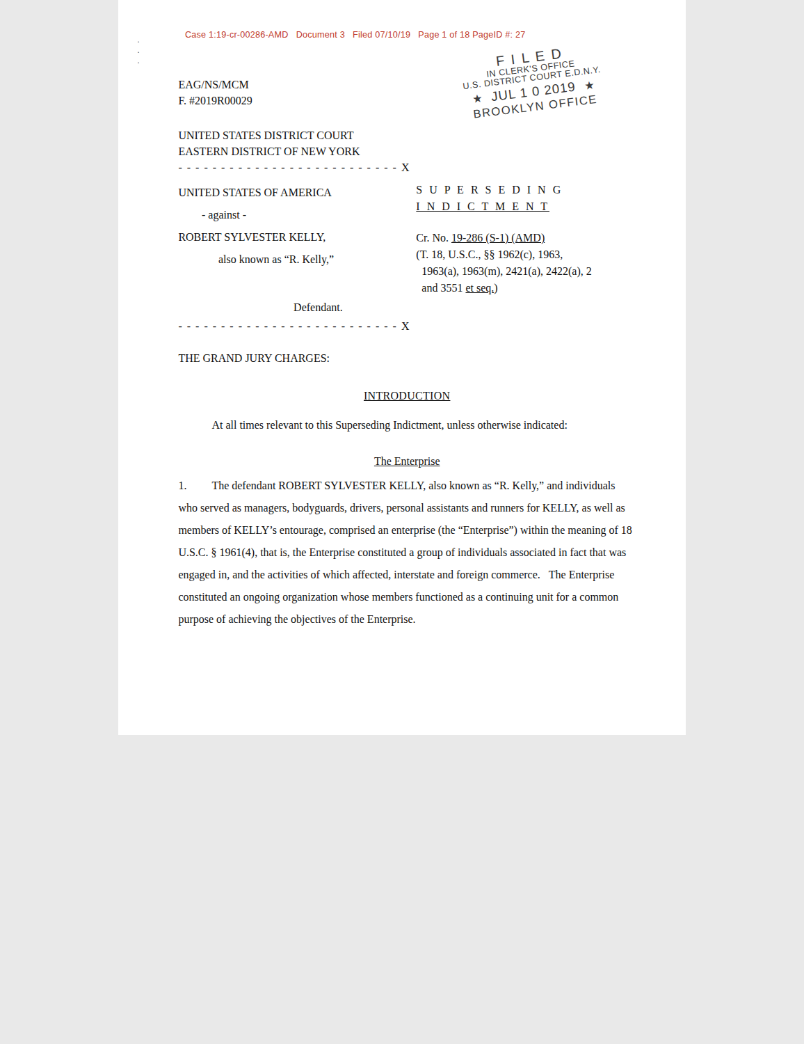Case 1:19-cr-00286-AMD Document 3 Filed 07/10/19 Page 1 of 18 PageID #: 27
·
·
·
F I L E D
IN CLERK'S OFFICE
U.S. DISTRICT COURT E.D.N.Y.
★ JUL 1 0 2019 ★
BROOKLYN OFFICE
EAG/NS/MCM
F. #2019R00029
UNITED STATES DISTRICT COURT
EASTERN DISTRICT OF NEW YORK
- - - - - - - - - - - - - - - - - - - - - - - - - - X
| UNITED STATES OF AMERICA - against - ROBERT SYLVESTER KELLY, also known as “R. Kelly,” | S U P E R S E D I N G I N D I C T M E N T Cr. No. 19-286 (S-1) (AMD) (T. 18, U.S.C., §§ 1962(c), 1963, 1963(a), 1963(m), 2421(a), 2422(a), 2 and 3551 et seq. ) |
| Defendant. | |
- - - - - - - - - - - - - - - - - - - - - - - - - - X
THE GRAND JURY CHARGES:
INTRODUCTION
At all times relevant to this Superseding Indictment, unless otherwise indicated:
The Enterprise
1. The defendant ROBERT SYLVESTER KELLY, also known as “R. Kelly,” and individuals who served as managers, bodyguards, drivers, personal assistants and runners for KELLY, as well as members of KELLY’s entourage, comprised an enterprise (the “Enterprise”) within the meaning of 18 U.S.C. § 1961(4), that is, the Enterprise constituted a group of individuals associated in fact that was engaged in, and the activities of which affected, interstate and foreign commerce. The Enterprise constituted an ongoing organization whose members functioned as a continuing unit for a common purpose of achieving the objectives of the Enterprise.